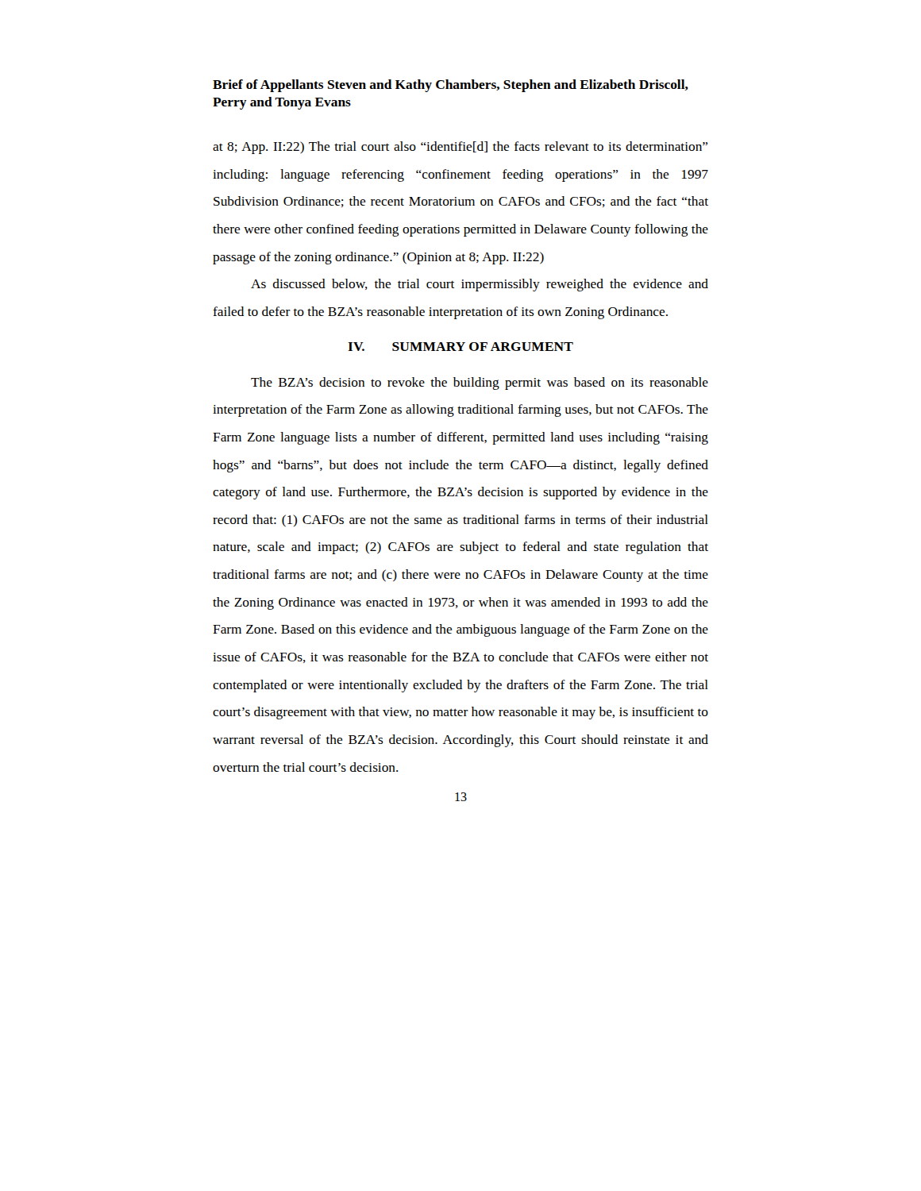Brief of Appellants Steven and Kathy Chambers, Stephen and Elizabeth Driscoll, Perry and Tonya Evans
at 8; App. II:22) The trial court also “identifie[d] the facts relevant to its determination” including: language referencing “confinement feeding operations” in the 1997 Subdivision Ordinance; the recent Moratorium on CAFOs and CFOs; and the fact “that there were other confined feeding operations permitted in Delaware County following the passage of the zoning ordinance.” (Opinion at 8; App. II:22)
As discussed below, the trial court impermissibly reweighed the evidence and failed to defer to the BZA’s reasonable interpretation of its own Zoning Ordinance.
IV. SUMMARY OF ARGUMENT
The BZA’s decision to revoke the building permit was based on its reasonable interpretation of the Farm Zone as allowing traditional farming uses, but not CAFOs. The Farm Zone language lists a number of different, permitted land uses including “raising hogs” and “barns”, but does not include the term CAFO—a distinct, legally defined category of land use. Furthermore, the BZA’s decision is supported by evidence in the record that: (1) CAFOs are not the same as traditional farms in terms of their industrial nature, scale and impact; (2) CAFOs are subject to federal and state regulation that traditional farms are not; and (c) there were no CAFOs in Delaware County at the time the Zoning Ordinance was enacted in 1973, or when it was amended in 1993 to add the Farm Zone. Based on this evidence and the ambiguous language of the Farm Zone on the issue of CAFOs, it was reasonable for the BZA to conclude that CAFOs were either not contemplated or were intentionally excluded by the drafters of the Farm Zone. The trial court’s disagreement with that view, no matter how reasonable it may be, is insufficient to warrant reversal of the BZA’s decision. Accordingly, this Court should reinstate it and overturn the trial court’s decision.
13